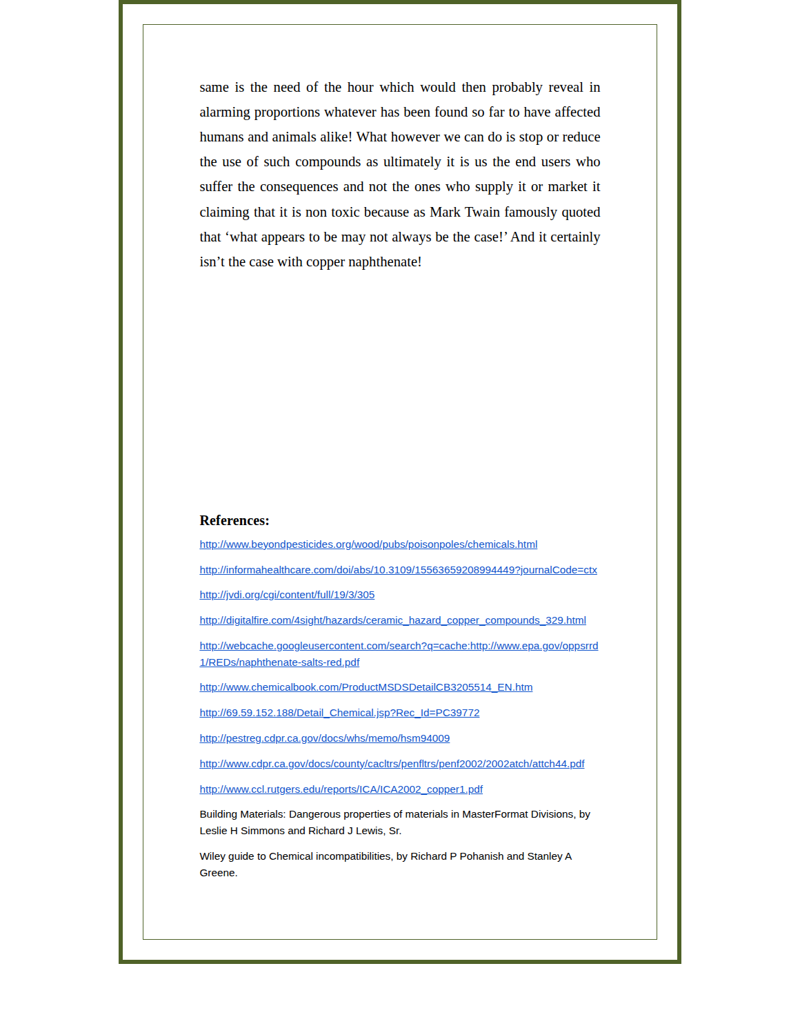same is the need of the hour which would then probably reveal in alarming proportions whatever has been found so far to have affected humans and animals alike! What however we can do is stop or reduce the use of such compounds as ultimately it is us the end users who suffer the consequences and not the ones who supply it or market it claiming that it is non toxic because as Mark Twain famously quoted that ‘what appears to be may not always be the case!’ And it certainly isn’t the case with copper naphthenate!
References:
http://www.beyondpesticides.org/wood/pubs/poisonpoles/chemicals.html
http://informahealthcare.com/doi/abs/10.3109/15563659208994449?journalCode=ctx
http://jvdi.org/cgi/content/full/19/3/305
http://digitalfire.com/4sight/hazards/ceramic_hazard_copper_compounds_329.html
http://webcache.googleusercontent.com/search?q=cache:http://www.epa.gov/oppsrrd1/REDs/naphthenate-salts-red.pdf
http://www.chemicalbook.com/ProductMSDSDetailCB3205514_EN.htm
http://69.59.152.188/Detail_Chemical.jsp?Rec_Id=PC39772
http://pestreg.cdpr.ca.gov/docs/whs/memo/hsm94009
http://www.cdpr.ca.gov/docs/county/cacltrs/penfltrs/penf2002/2002atch/attch44.pdf
http://www.ccl.rutgers.edu/reports/ICA/ICA2002_copper1.pdf
Building Materials: Dangerous properties of materials in MasterFormat Divisions, by Leslie H Simmons and Richard J Lewis, Sr.
Wiley guide to Chemical incompatibilities, by Richard P Pohanish and Stanley A Greene.